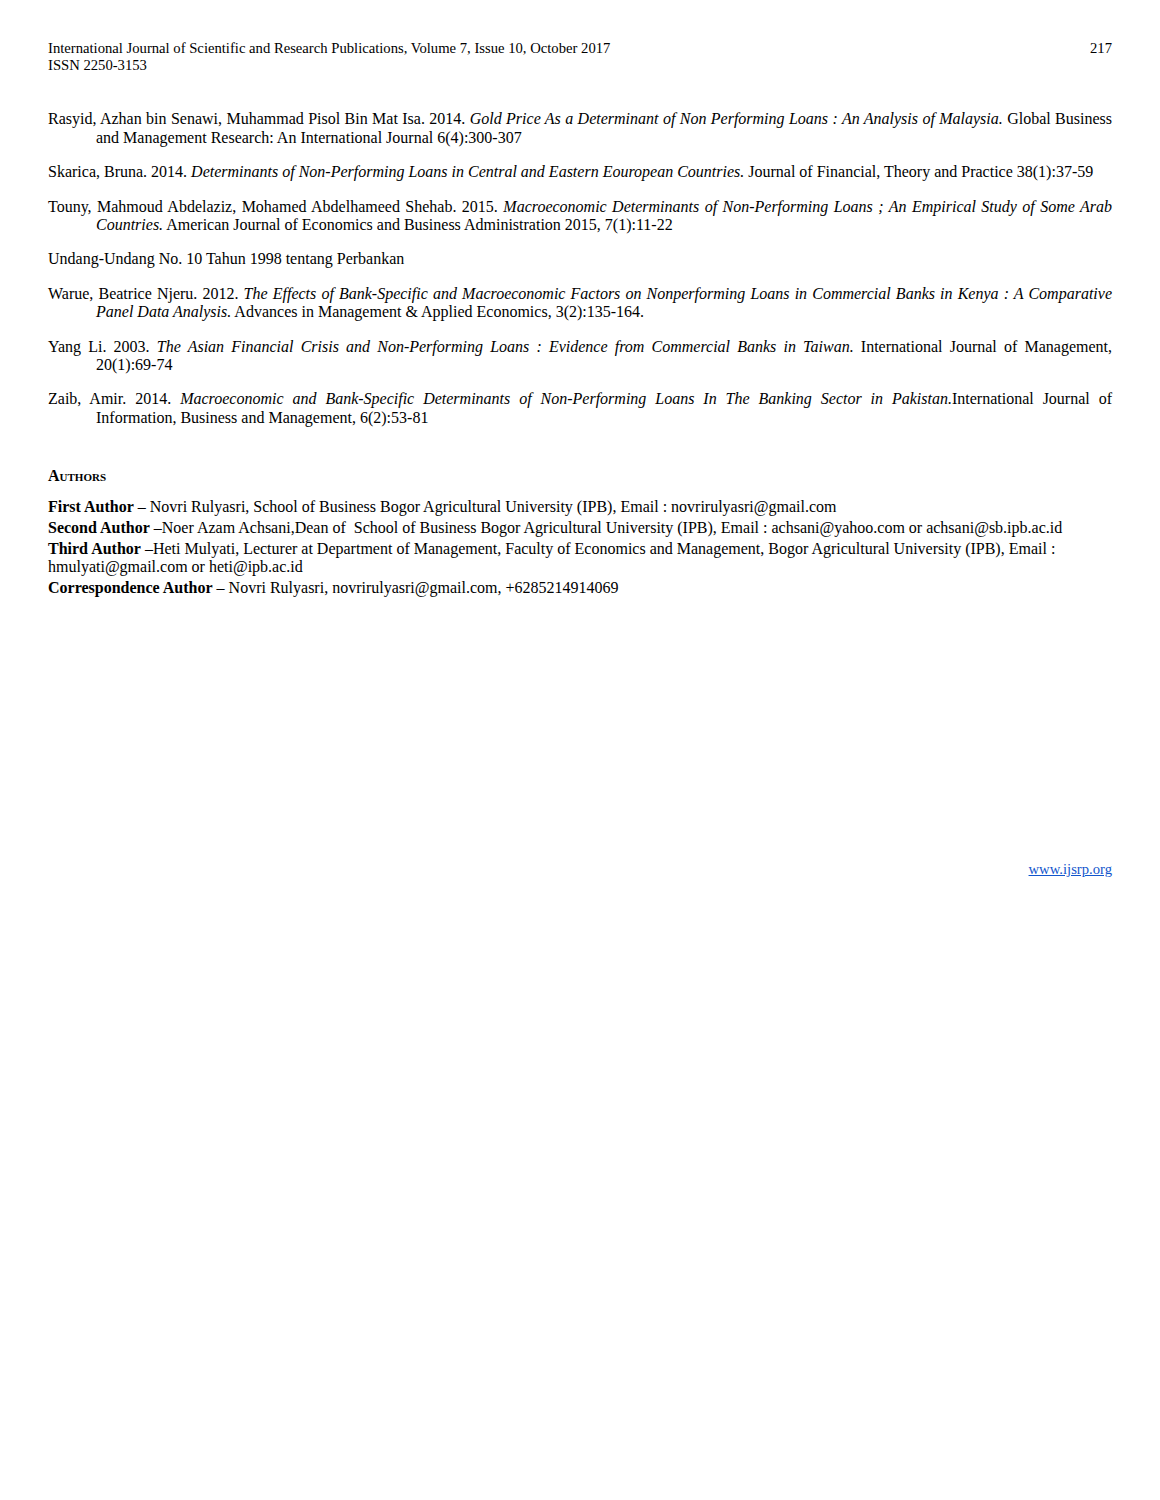International Journal of Scientific and Research Publications, Volume 7, Issue 10, October 2017
ISSN 2250-3153
217
Rasyid, Azhan bin Senawi, Muhammad Pisol Bin Mat Isa. 2014. Gold Price As a Determinant of Non Performing Loans : An Analysis of Malaysia. Global Business and Management Research: An International Journal 6(4):300-307
Skarica, Bruna. 2014. Determinants of Non-Performing Loans in Central and Eastern Eouropean Countries. Journal of Financial, Theory and Practice 38(1):37-59
Touny, Mahmoud Abdelaziz, Mohamed Abdelhameed Shehab. 2015. Macroeconomic Determinants of Non-Performing Loans ; An Empirical Study of Some Arab Countries. American Journal of Economics and Business Administration 2015, 7(1):11-22
Undang-Undang No. 10 Tahun 1998 tentang Perbankan
Warue, Beatrice Njeru. 2012. The Effects of Bank-Specific and Macroeconomic Factors on Nonperforming Loans in Commercial Banks in Kenya : A Comparative Panel Data Analysis. Advances in Management & Applied Economics, 3(2):135-164.
Yang Li. 2003. The Asian Financial Crisis and Non-Performing Loans : Evidence from Commercial Banks in Taiwan. International Journal of Management, 20(1):69-74
Zaib, Amir. 2014. Macroeconomic and Bank-Specific Determinants of Non-Performing Loans In The Banking Sector in Pakistan. International Journal of Information, Business and Management, 6(2):53-81
Authors
First Author – Novri Rulyasri, School of Business Bogor Agricultural University (IPB), Email : novrirulyasri@gmail.com
Second Author –Noer Azam Achsani,Dean of School of Business Bogor Agricultural University (IPB), Email : achsani@yahoo.com or achsani@sb.ipb.ac.id
Third Author –Heti Mulyati, Lecturer at Department of Management, Faculty of Economics and Management, Bogor Agricultural University (IPB), Email : hmulyati@gmail.com or heti@ipb.ac.id
Correspondence Author – Novri Rulyasri, novrirulyasri@gmail.com, +6285214914069
www.ijsrp.org